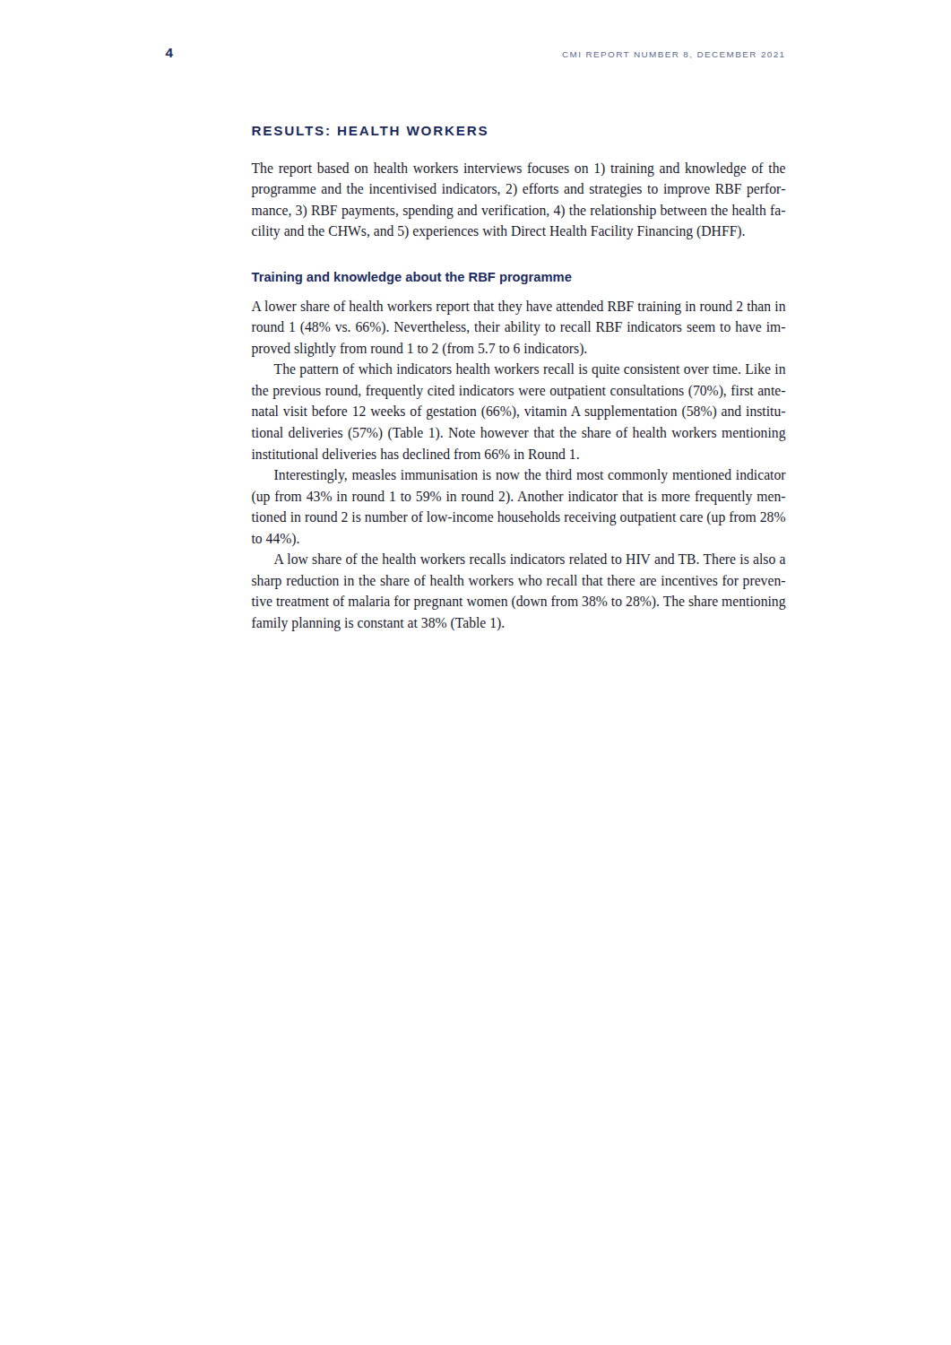4 CMI Report Number 8, December 2021
Results: Health Workers
The report based on health workers interviews focuses on 1) training and knowledge of the programme and the incentivised indicators, 2) efforts and strategies to improve RBF performance, 3) RBF payments, spending and verification, 4) the relationship between the health facility and the CHWs, and 5) experiences with Direct Health Facility Financing (DHFF).
Training and knowledge about the RBF programme
A lower share of health workers report that they have attended RBF training in round 2 than in round 1 (48% vs. 66%). Nevertheless, their ability to recall RBF indicators seem to have improved slightly from round 1 to 2 (from 5.7 to 6 indicators).
The pattern of which indicators health workers recall is quite consistent over time. Like in the previous round, frequently cited indicators were outpatient consultations (70%), first antenatal visit before 12 weeks of gestation (66%), vitamin A supplementation (58%) and institutional deliveries (57%) (Table 1). Note however that the share of health workers mentioning institutional deliveries has declined from 66% in Round 1.
Interestingly, measles immunisation is now the third most commonly mentioned indicator (up from 43% in round 1 to 59% in round 2). Another indicator that is more frequently mentioned in round 2 is number of low-income households receiving outpatient care (up from 28% to 44%).
A low share of the health workers recalls indicators related to HIV and TB. There is also a sharp reduction in the share of health workers who recall that there are incentives for preventive treatment of malaria for pregnant women (down from 38% to 28%). The share mentioning family planning is constant at 38% (Table 1).